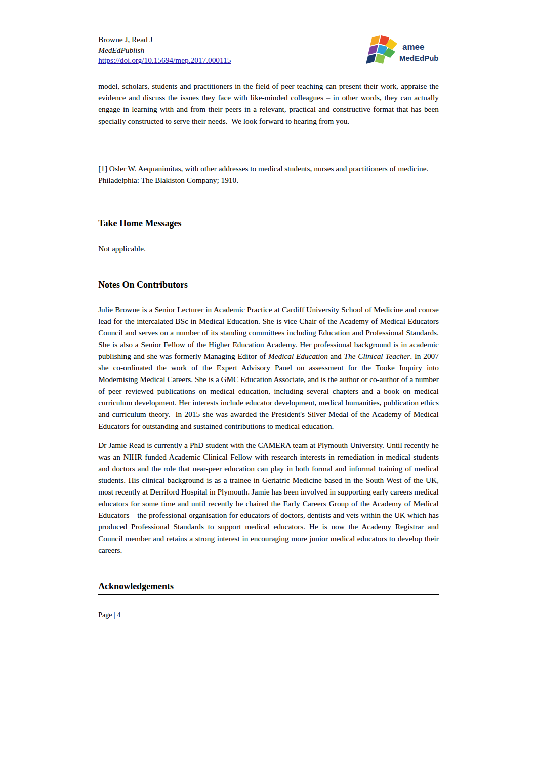Browne J, Read J
MedEdPublish
https://doi.org/10.15694/mep.2017.000115
amee MedEdPublish
model, scholars, students and practitioners in the field of peer teaching can present their work, appraise the evidence and discuss the issues they face with like-minded colleagues – in other words, they can actually engage in learning with and from their peers in a relevant, practical and constructive format that has been specially constructed to serve their needs. We look forward to hearing from you.
[1] Osler W. Aequanimitas, with other addresses to medical students, nurses and practitioners of medicine. Philadelphia: The Blakiston Company; 1910.
Take Home Messages
Not applicable.
Notes On Contributors
Julie Browne is a Senior Lecturer in Academic Practice at Cardiff University School of Medicine and course lead for the intercalated BSc in Medical Education. She is vice Chair of the Academy of Medical Educators Council and serves on a number of its standing committees including Education and Professional Standards. She is also a Senior Fellow of the Higher Education Academy. Her professional background is in academic publishing and she was formerly Managing Editor of Medical Education and The Clinical Teacher. In 2007 she co-ordinated the work of the Expert Advisory Panel on assessment for the Tooke Inquiry into Modernising Medical Careers. She is a GMC Education Associate, and is the author or co-author of a number of peer reviewed publications on medical education, including several chapters and a book on medical curriculum development. Her interests include educator development, medical humanities, publication ethics and curriculum theory. In 2015 she was awarded the President's Silver Medal of the Academy of Medical Educators for outstanding and sustained contributions to medical education.
Dr Jamie Read is currently a PhD student with the CAMERA team at Plymouth University. Until recently he was an NIHR funded Academic Clinical Fellow with research interests in remediation in medical students and doctors and the role that near-peer education can play in both formal and informal training of medical students. His clinical background is as a trainee in Geriatric Medicine based in the South West of the UK, most recently at Derriford Hospital in Plymouth. Jamie has been involved in supporting early careers medical educators for some time and until recently he chaired the Early Careers Group of the Academy of Medical Educators – the professional organisation for educators of doctors, dentists and vets within the UK which has produced Professional Standards to support medical educators. He is now the Academy Registrar and Council member and retains a strong interest in encouraging more junior medical educators to develop their careers.
Acknowledgements
Page | 4